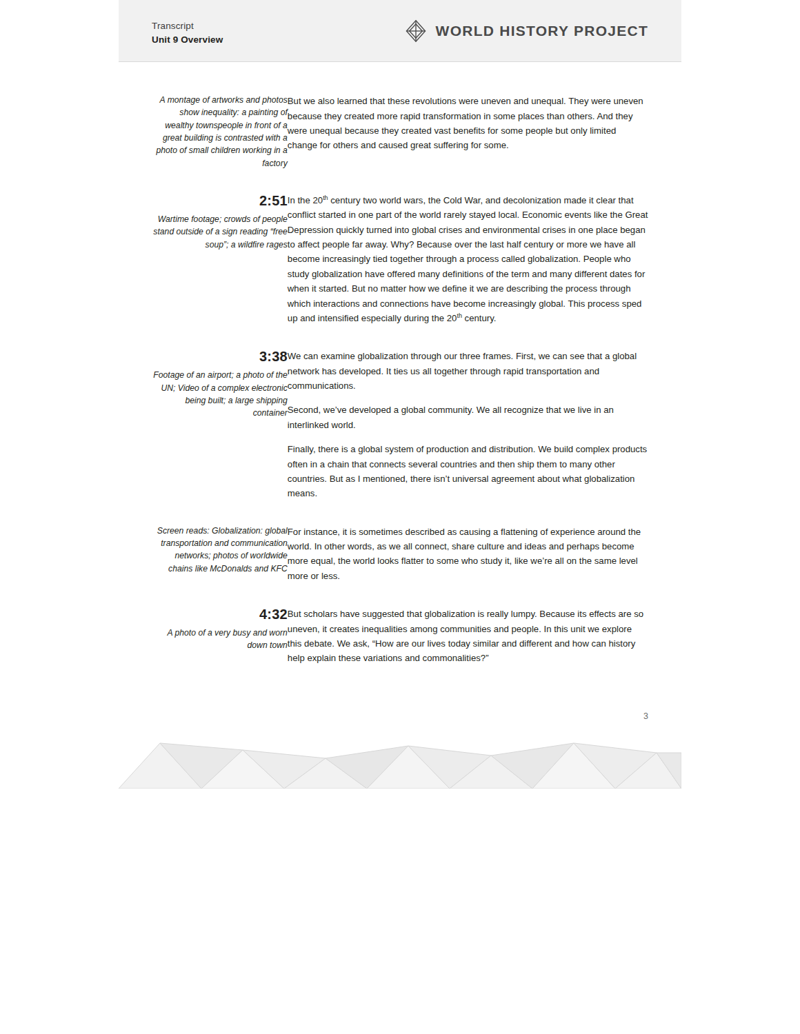Transcript
Unit 9 Overview
WORLD HISTORY PROJECT
| A montage of artworks and photos show inequality: a painting of wealthy townspeople in front of a great building is contrasted with a photo of small children working in a factory | But we also learned that these revolutions were uneven and unequal. They were uneven because they created more rapid transformation in some places than others. And they were unequal because they created vast benefits for some people but only limited change for others and caused great suffering for some. |
| 2:51 Wartime footage; crowds of people stand outside of a sign reading “free soup”; a wildfire rages | In the 20 th century two world wars, the Cold War, and decolonization made it clear that conflict started in one part of the world rarely stayed local. Economic events like the Great Depression quickly turned into global crises and environmental crises in one place began to affect people far away. Why? Because over the last half century or more we have all become increasingly tied together through a process called globalization. People who study globalization have offered many definitions of the term and many different dates for when it started. But no matter how we define it we are describing the process through which interactions and connections have become increasingly global. This process sped up and intensified especially during the 20 th century. |
| 3:38 Footage of an airport; a photo of the UN; Video of a complex electronic being built; a large shipping container | We can examine globalization through our three frames. First, we can see that a global network has developed. It ties us all together through rapid transportation and communications. Second, we’ve developed a global community. We all recognize that we live in an interlinked world. Finally, there is a global system of production and distribution. We build complex products often in a chain that connects several countries and then ship them to many other countries. But as I mentioned, there isn’t universal agreement about what globalization means. |
| Screen reads: Globalization: global transportation and communication networks; photos of worldwide chains like McDonalds and KFC | For instance, it is sometimes described as causing a flattening of experience around the world. In other words, as we all connect, share culture and ideas and perhaps become more equal, the world looks flatter to some who study it, like we’re all on the same level more or less. |
| 4:32 A photo of a very busy and worn down town | But scholars have suggested that globalization is really lumpy. Because its effects are so uneven, it creates inequalities among communities and people. In this unit we explore this debate. We ask, “How are our lives today similar and different and how can history help explain these variations and commonalities?” |
3